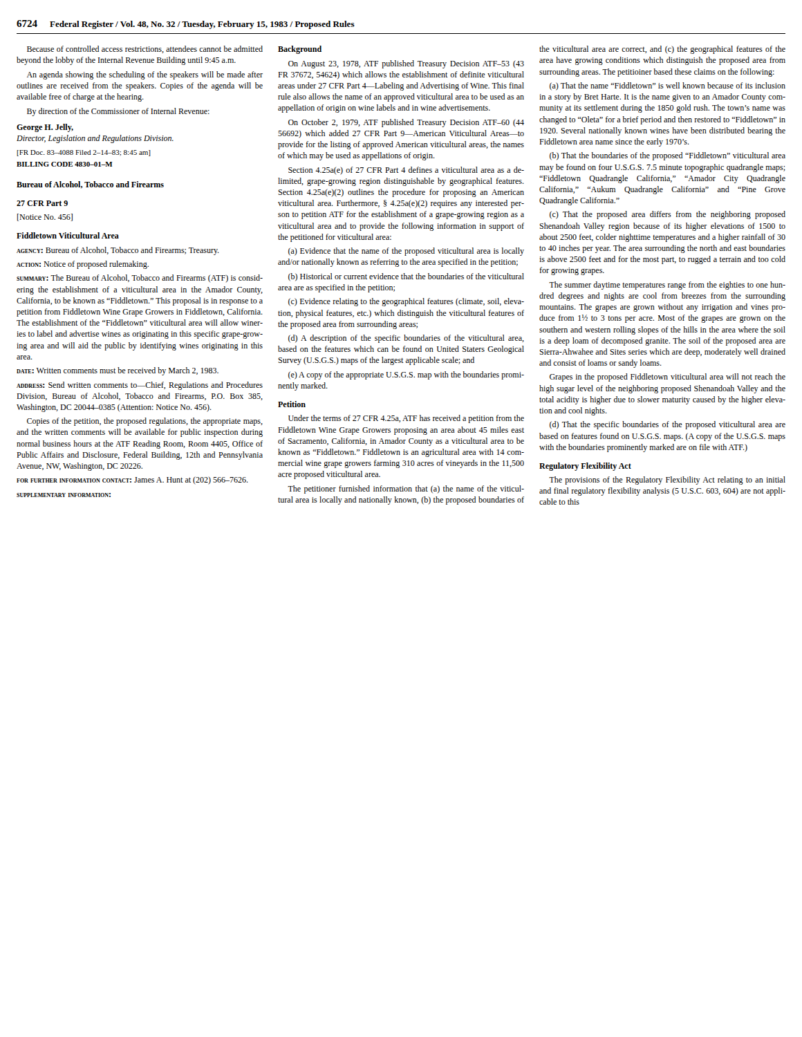6724 Federal Register / Vol. 48, No. 32 / Tuesday, February 15, 1983 / Proposed Rules
Because of controlled access restrictions, attendees cannot be admitted beyond the lobby of the Internal Revenue Building until 9:45 a.m.
An agenda showing the scheduling of the speakers will be made after outlines are received from the speakers. Copies of the agenda will be available free of charge at the hearing.
By direction of the Commissioner of Internal Revenue:
George H. Jelly,
Director, Legislation and Regulations Division.
[FR Doc. 83–4088 Filed 2–14–83; 8:45 am]
BILLING CODE 4830–01–M
Bureau of Alcohol, Tobacco and Firearms
27 CFR Part 9
[Notice No. 456]
Fiddletown Viticultural Area
agency: Bureau of Alcohol, Tobacco and Firearms; Treasury.
action: Notice of proposed rulemaking.
summary: The Bureau of Alcohol, Tobacco and Firearms (ATF) is considering the establishment of a viticultural area in the Amador County, California, to be known as “Fiddletown.” This proposal is in response to a petition from Fiddletown Wine Grape Growers in Fiddletown, California. The establishment of the “Fiddletown” viticultural area will allow wineries to label and advertise wines as originating in this specific grape-growing area and will aid the public by identifying wines originating in this area.
date: Written comments must be received by March 2, 1983.
address: Send written comments to—Chief, Regulations and Procedures Division, Bureau of Alcohol, Tobacco and Firearms, P.O. Box 385, Washington, DC 20044–0385 (Attention: Notice No. 456).
Copies of the petition, the proposed regulations, the appropriate maps, and the written comments will be available for public inspection during normal business hours at the ATF Reading Room, Room 4405, Office of Public Affairs and Disclosure, Federal Building, 12th and Pennsylvania Avenue, NW, Washington, DC 20226.
for further information contact: James A. Hunt at (202) 566–7626.
supplementary information:
Background
On August 23, 1978, ATF published Treasury Decision ATF–53 (43 FR 37672, 54624) which allows the establishment of definite viticultural areas under 27 CFR Part 4—Labeling and Advertising of Wine. This final rule also allows the name of an approved viticultural area to be used as an appellation of origin on wine labels and in wine advertisements.
On October 2, 1979, ATF published Treasury Decision ATF–60 (44 56692) which added 27 CFR Part 9—American Viticultural Areas—to provide for the listing of approved American viticultural areas, the names of which may be used as appellations of origin.
Section 4.25a(e) of 27 CFR Part 4 defines a viticultural area as a delimited, grape-growing region distinguishable by geographical features. Section 4.25a(e)(2) outlines the procedure for proposing an American viticultural area. Furthermore, § 4.25a(e)(2) requires any interested person to petition ATF for the establishment of a grape-growing region as a viticultural area and to provide the following information in support of the petitioned for viticultural area:
(a) Evidence that the name of the proposed viticultural area is locally and/or nationally known as referring to the area specified in the petition;
(b) Historical or current evidence that the boundaries of the viticultural area are as specified in the petition;
(c) Evidence relating to the geographical features (climate, soil, elevation, physical features, etc.) which distinguish the viticultural features of the proposed area from surrounding areas;
(d) A description of the specific boundaries of the viticultural area, based on the features which can be found on United Staters Geological Survey (U.S.G.S.) maps of the largest applicable scale; and
(e) A copy of the appropriate U.S.G.S. map with the boundaries prominently marked.
Petition
Under the terms of 27 CFR 4.25a, ATF has received a petition from the Fiddletown Wine Grape Growers proposing an area about 45 miles east of Sacramento, California, in Amador County as a viticultural area to be known as “Fiddletown.” Fiddletown is an agricultural area with 14 commercial wine grape growers farming 310 acres of vineyards in the 11,500 acre proposed viticultural area.
The petitioner furnished information that (a) the name of the viticultural area is locally and nationally known, (b) the proposed boundaries of the viticultural area are correct, and (c) the geographical features of the area have growing conditions which distinguish the proposed area from surrounding areas. The petitioiner based these claims on the following:
(a) That the name “Fiddletown” is well known because of its inclusion in a story by Bret Harte. It is the name given to an Amador County community at its settlement during the 1850 gold rush. The town’s name was changed to “Oleta” for a brief period and then restored to “Fiddletown” in 1920. Several nationally known wines have been distributed bearing the Fiddletown area name since the early 1970’s.
(b) That the boundaries of the proposed “Fiddletown” viticultural area may be found on four U.S.G.S. 7.5 minute topographic quadrangle maps; “Fiddletown Quadrangle California,” “Amador City Quadrangle California,” “Aukum Quadrangle California” and “Pine Grove Quadrangle California.”
(c) That the proposed area differs from the neighboring proposed Shenandoah Valley region because of its higher elevations of 1500 to about 2500 feet, colder nighttime temperatures and a higher rainfall of 30 to 40 inches per year. The area surrounding the north and east boundaries is above 2500 feet and for the most part, to rugged a terrain and too cold for growing grapes.
The summer daytime temperatures range from the eighties to one hundred degrees and nights are cool from breezes from the surrounding mountains. The grapes are grown without any irrigation and vines produce from 1½ to 3 tons per acre. Most of the grapes are grown on the southern and western rolling slopes of the hills in the area where the soil is a deep loam of decomposed granite. The soil of the proposed area are Sierra-Ahwahee and Sites series which are deep, moderately well drained and consist of loams or sandy loams.
Grapes in the proposed Fiddletown viticultural area will not reach the high sugar level of the neighboring proposed Shenandoah Valley and the total acidity is higher due to slower maturity caused by the higher elevation and cool nights.
(d) That the specific boundaries of the proposed viticultural area are based on features found on U.S.G.S. maps. (A copy of the U.S.G.S. maps with the boundaries prominently marked are on file with ATF.)
Regulatory Flexibility Act
The provisions of the Regulatory Flexibility Act relating to an initial and final regulatory flexibility analysis (5 U.S.C. 603, 604) are not applicable to this